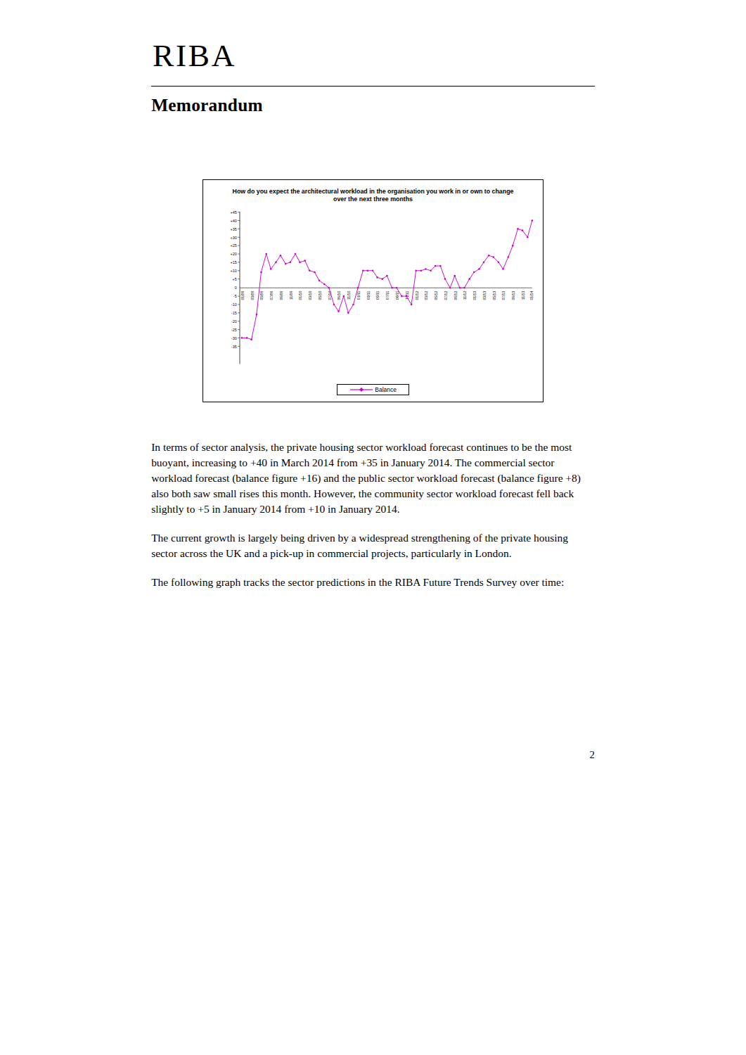RIBA
Memorandum
How do you expect the architectural workload in the organisation you work in or own to change
over the next three months
+45 +40 +35 +30 +25 +20 +15 +10 +5 0 -5 -10 -15 -20 -25 -30 -35 01/09 03/09 05/09 07/09 09/09 11/09 01/10 03/10 05/10 07/10 09/10 11/10 01/11 03/11 05/11 07/11 09/11 11/11 01/12 03/12 05/12 07/12 09/12 11/12 01/13 03/13 05/13 07/13 09/13 11/13 01/14
Balance
In terms of sector analysis, the private housing sector workload forecast continues to be the most buoyant, increasing to +40 in March 2014 from +35 in January 2014. The commercial sector workload forecast (balance figure +16) and the public sector workload forecast (balance figure +8) also both saw small rises this month. However, the community sector workload forecast fell back slightly to +5 in January 2014 from +10 in January 2014.
The current growth is largely being driven by a widespread strengthening of the private housing sector across the UK and a pick-up in commercial projects, particularly in London.
The following graph tracks the sector predictions in the RIBA Future Trends Survey over time:
2